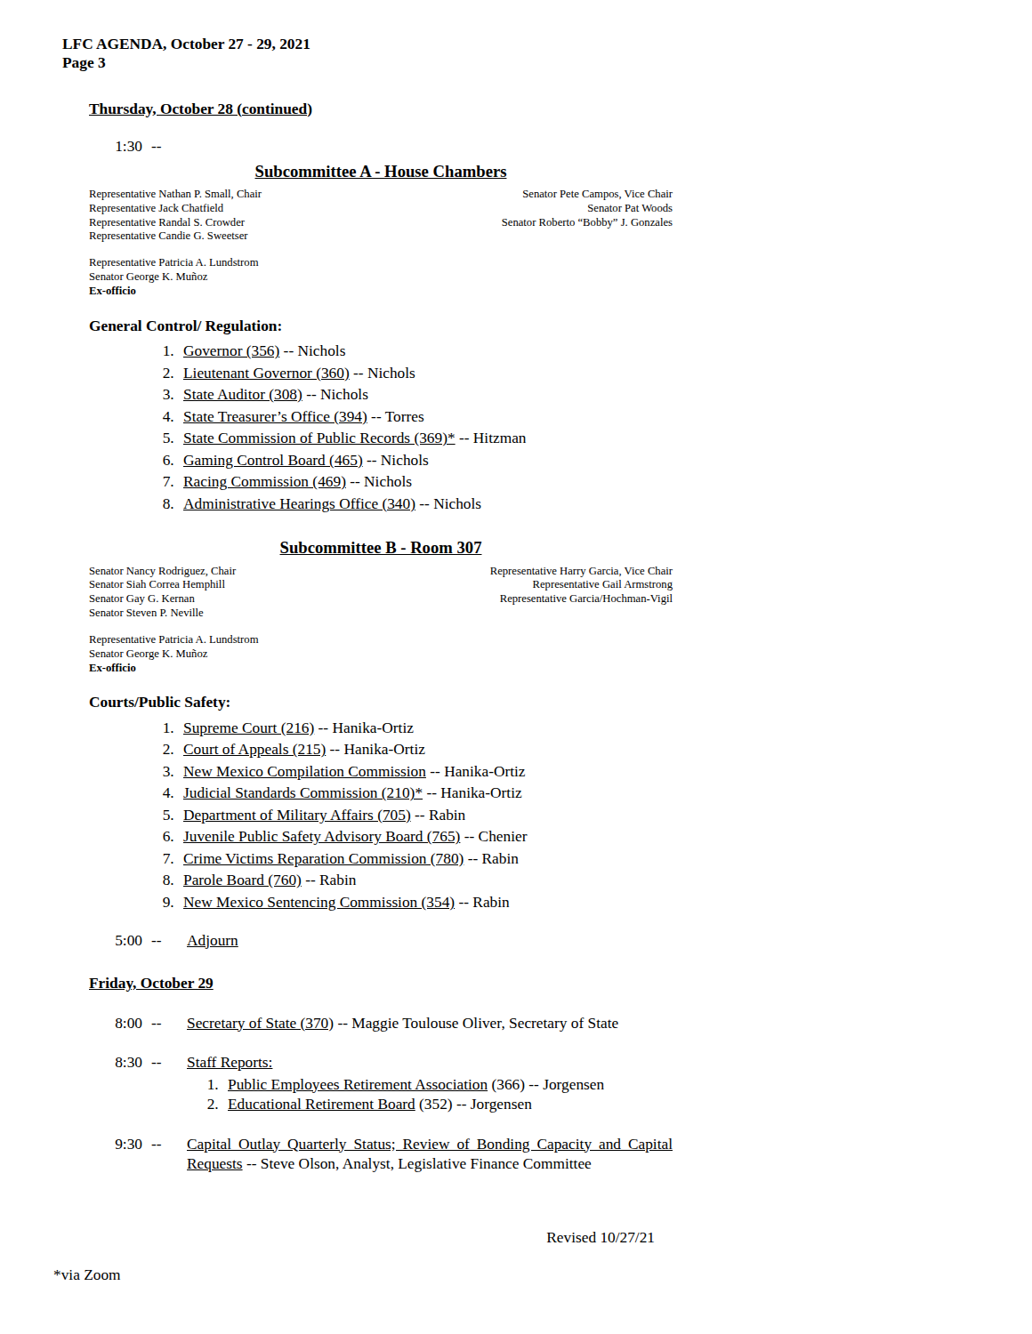LFC AGENDA, October 27 - 29, 2021
Page 3
Thursday, October 28 (continued)
1:30
--
Subcommittee A - House Chambers
Representative Nathan P. Small, Chair Senator Pete Campos, Vice Chair
Representative Jack Chatfield Senator Pat Woods
Representative Randal S. Crowder Senator Roberto “Bobby” J. Gonzales
Representative Candie G. Sweetser
Representative Patricia A. Lundstrom
Senator George K. Muñoz
Ex-officio
General Control/ Regulation:
Governor (356) -- Nichols
Lieutenant Governor (360) -- Nichols
State Auditor (308) -- Nichols
State Treasurer’s Office (394) -- Torres
State Commission of Public Records (369)* -- Hitzman
Gaming Control Board (465) -- Nichols
Racing Commission (469) -- Nichols
Administrative Hearings Office (340) -- Nichols
Subcommittee B - Room 307
Senator Nancy Rodriguez, Chair Representative Harry Garcia, Vice Chair
Senator Siah Correa Hemphill Representative Gail Armstrong
Senator Gay G. Kernan Representative Garcia/Hochman-Vigil
Senator Steven P. Neville
Representative Patricia A. Lundstrom
Senator George K. Muñoz
Ex-officio
Courts/Public Safety:
Supreme Court (216) -- Hanika-Ortiz
Court of Appeals (215) -- Hanika-Ortiz
New Mexico Compilation Commission -- Hanika-Ortiz
Judicial Standards Commission (210)* -- Hanika-Ortiz
Department of Military Affairs (705) -- Rabin
Juvenile Public Safety Advisory Board (765) -- Chenier
Crime Victims Reparation Commission (780) -- Rabin
Parole Board (760) -- Rabin
New Mexico Sentencing Commission (354) -- Rabin
5:00
--
Adjourn
Friday, October 29
8:00
--
Secretary of State (370) -- Maggie Toulouse Oliver, Secretary of State
8:30
--
Staff Reports:
Public Employees Retirement Association (366) -- Jorgensen
Educational Retirement Board (352) -- Jorgensen
9:30
--
Capital Outlay Quarterly Status; Review of Bonding Capacity and Capital Requests -- Steve Olson, Analyst, Legislative Finance Committee
Revised 10/27/21
*via Zoom